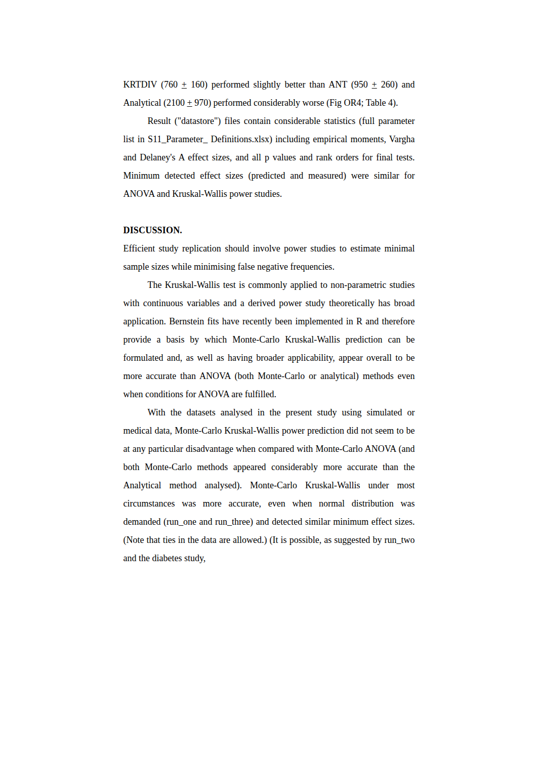KRTDIV (760 + 160) performed slightly better than ANT (950 + 260) and Analytical (2100 + 970) performed considerably worse (Fig OR4; Table 4).
Result ("datastore") files contain considerable statistics (full parameter list in S11_Parameter_ Definitions.xlsx) including empirical moments, Vargha and Delaney's A effect sizes, and all p values and rank orders for final tests. Minimum detected effect sizes (predicted and measured) were similar for ANOVA and Kruskal-Wallis power studies.
DISCUSSION.
Efficient study replication should involve power studies to estimate minimal sample sizes while minimising false negative frequencies.
The Kruskal-Wallis test is commonly applied to non-parametric studies with continuous variables and a derived power study theoretically has broad application. Bernstein fits have recently been implemented in R and therefore provide a basis by which Monte-Carlo Kruskal-Wallis prediction can be formulated and, as well as having broader applicability, appear overall to be more accurate than ANOVA (both Monte-Carlo or analytical) methods even when conditions for ANOVA are fulfilled.
With the datasets analysed in the present study using simulated or medical data, Monte-Carlo Kruskal-Wallis power prediction did not seem to be at any particular disadvantage when compared with Monte-Carlo ANOVA (and both Monte-Carlo methods appeared considerably more accurate than the Analytical method analysed). Monte-Carlo Kruskal-Wallis under most circumstances was more accurate, even when normal distribution was demanded (run_one and run_three) and detected similar minimum effect sizes. (Note that ties in the data are allowed.) (It is possible, as suggested by run_two and the diabetes study,